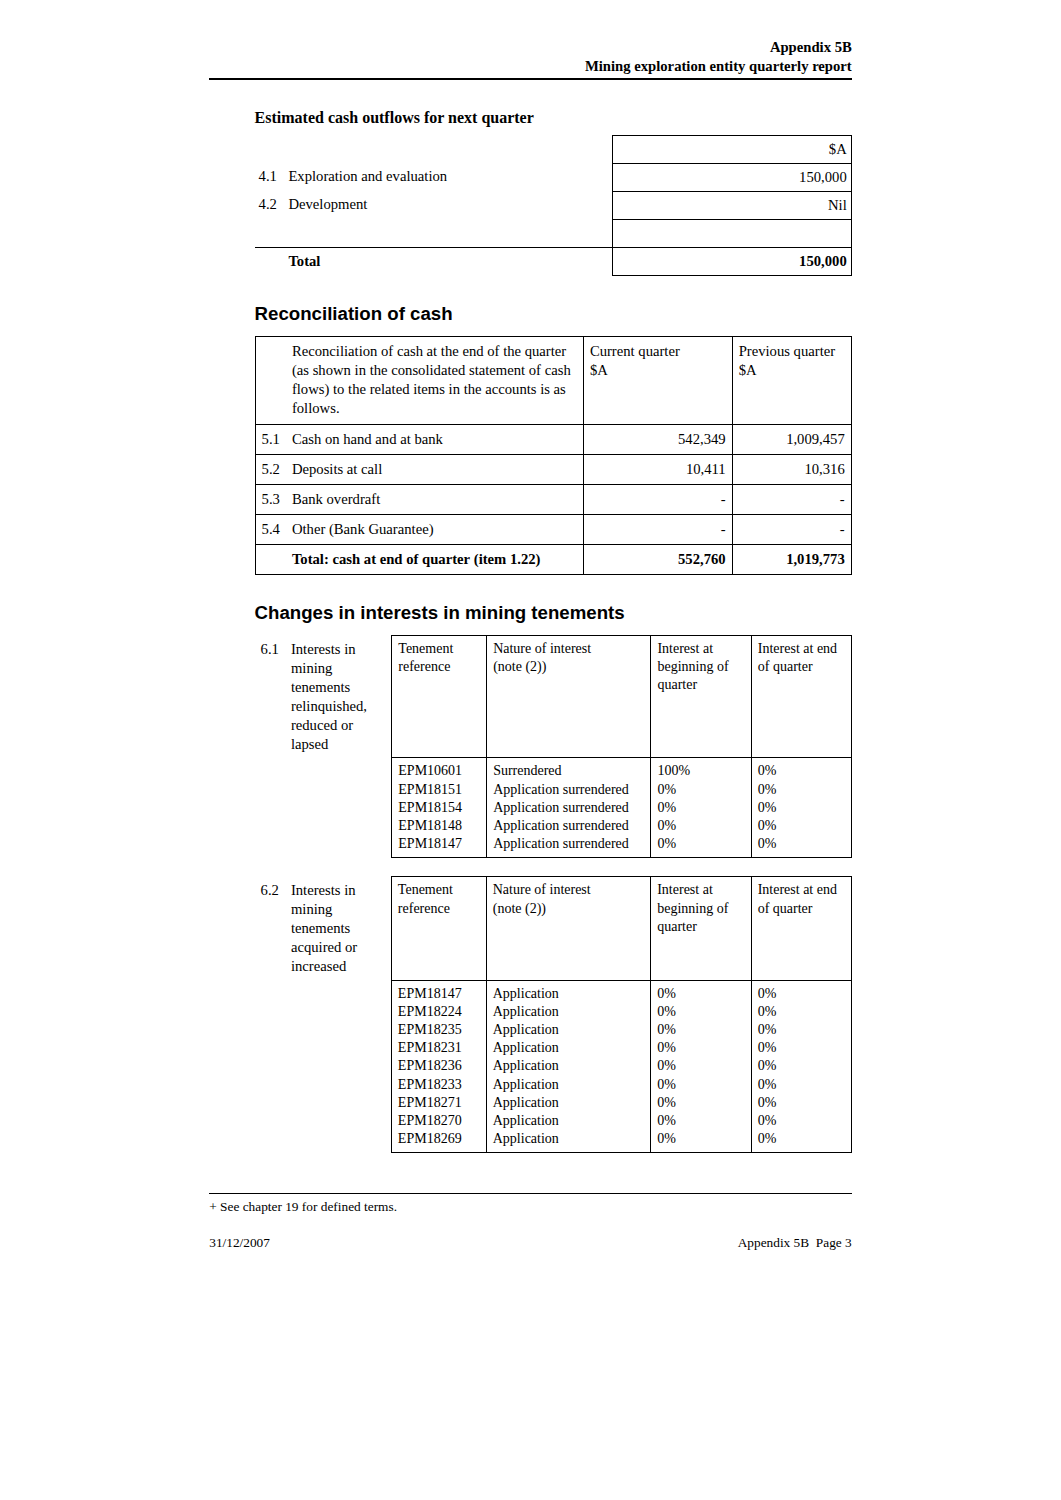Appendix 5B
Mining exploration entity quarterly report
Estimated cash outflows for next quarter
| | | $A |
| 4.1 | Exploration and evaluation | 150,000 |
| 4.2 | Development | Nil |
| | Total | 150,000 |
Reconciliation of cash
| | Reconciliation of cash at the end of the quarter (as shown in the consolidated statement of cash flows) to the related items in the accounts is as follows. | Current quarter $A | Previous quarter $A |
| 5.1 | Cash on hand and at bank | 542,349 | 1,009,457 |
| 5.2 | Deposits at call | 10,411 | 10,316 |
| 5.3 | Bank overdraft | - | - |
| 5.4 | Other (Bank Guarantee) | - | - |
| | Total: cash at end of quarter (item 1.22) | 552,760 | 1,019,773 |
Changes in interests in mining tenements
| 6.1 | Interests in mining tenements relinquished, reduced or lapsed | Tenement reference | Nature of interest (note (2)) | Interest at beginning of quarter | Interest at end of quarter |
| | | EPM10601 EPM18151 EPM18154 EPM18148 EPM18147 | Surrendered Application surrendered Application surrendered Application surrendered Application surrendered | 100% 0% 0% 0% 0% | 0% 0% 0% 0% 0% |
| 6.2 | Interests in mining tenements acquired or increased | Tenement reference | Nature of interest (note (2)) | Interest at beginning of quarter | Interest at end of quarter |
| | | EPM18147 EPM18224 EPM18235 EPM18231 EPM18236 EPM18233 EPM18271 EPM18270 EPM18269 | Application Application Application Application Application Application Application Application Application | 0% 0% 0% 0% 0% 0% 0% 0% 0% | 0% 0% 0% 0% 0% 0% 0% 0% 0% |
+ See chapter 19 for defined terms.
31/12/2007 Appendix 5B Page 3